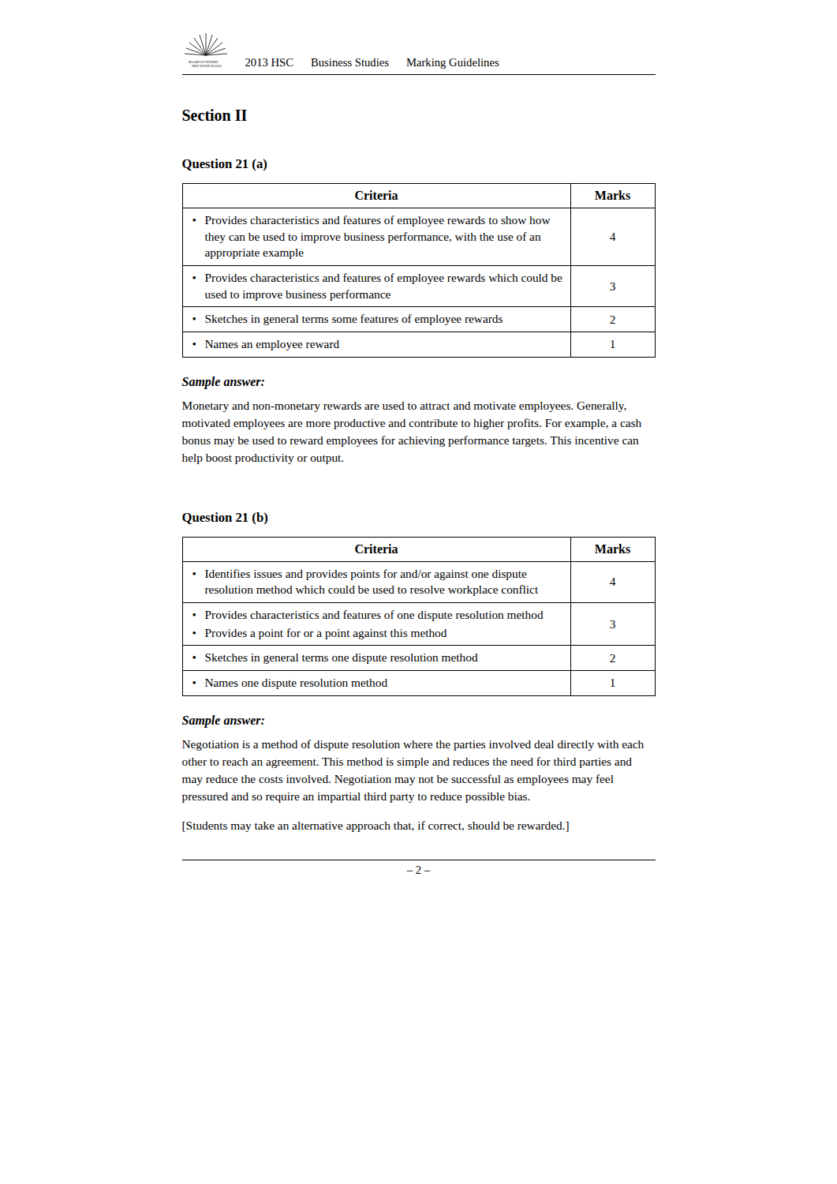BOARD OF STUDIES NEW SOUTH WALES
2013 HSC Business Studies Marking Guidelines
Section II
Question 21 (a)
| Criteria | Marks |
| --- | --- |
| Provides characteristics and features of employee rewards to show how they can be used to improve business performance, with the use of an appropriate example | 4 |
| Provides characteristics and features of employee rewards which could be used to improve business performance | 3 |
| Sketches in general terms some features of employee rewards | 2 |
| Names an employee reward | 1 |
Sample answer:
Monetary and non-monetary rewards are used to attract and motivate employees. Generally, motivated employees are more productive and contribute to higher profits. For example, a cash bonus may be used to reward employees for achieving performance targets. This incentive can help boost productivity or output.
Question 21 (b)
| Criteria | Marks |
| --- | --- |
| Identifies issues and provides points for and/or against one dispute resolution method which could be used to resolve workplace conflict | 4 |
| Provides characteristics and features of one dispute resolution method Provides a point for or a point against this method | 3 |
| Sketches in general terms one dispute resolution method | 2 |
| Names one dispute resolution method | 1 |
Sample answer:
Negotiation is a method of dispute resolution where the parties involved deal directly with each other to reach an agreement. This method is simple and reduces the need for third parties and may reduce the costs involved. Negotiation may not be successful as employees may feel pressured and so require an impartial third party to reduce possible bias.
[Students may take an alternative approach that, if correct, should be rewarded.]
– 2 –